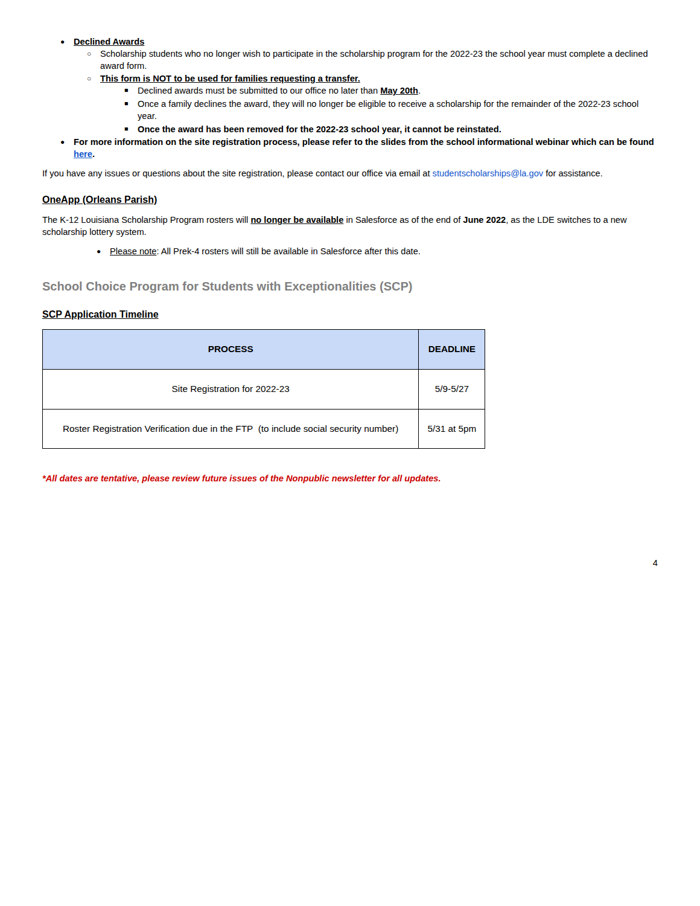Declined Awards
Scholarship students who no longer wish to participate in the scholarship program for the 2022-23 the school year must complete a declined award form.
This form is NOT to be used for families requesting a transfer.
Declined awards must be submitted to our office no later than May 20th.
Once a family declines the award, they will no longer be eligible to receive a scholarship for the remainder of the 2022-23 school year.
Once the award has been removed for the 2022-23 school year, it cannot be reinstated.
For more information on the site registration process, please refer to the slides from the school informational webinar which can be found here.
If you have any issues or questions about the site registration, please contact our office via email at studentscholarships@la.gov for assistance.
OneApp (Orleans Parish)
The K-12 Louisiana Scholarship Program rosters will no longer be available in Salesforce as of the end of June 2022, as the LDE switches to a new scholarship lottery system.
Please note: All Prek-4 rosters will still be available in Salesforce after this date.
School Choice Program for Students with Exceptionalities (SCP)
SCP Application Timeline
| PROCESS | DEADLINE |
| --- | --- |
| Site Registration for 2022-23 | 5/9-5/27 |
| Roster Registration Verification due in the FTP (to include social security number) | 5/31 at 5pm |
*All dates are tentative, please review future issues of the Nonpublic newsletter for all updates.
4